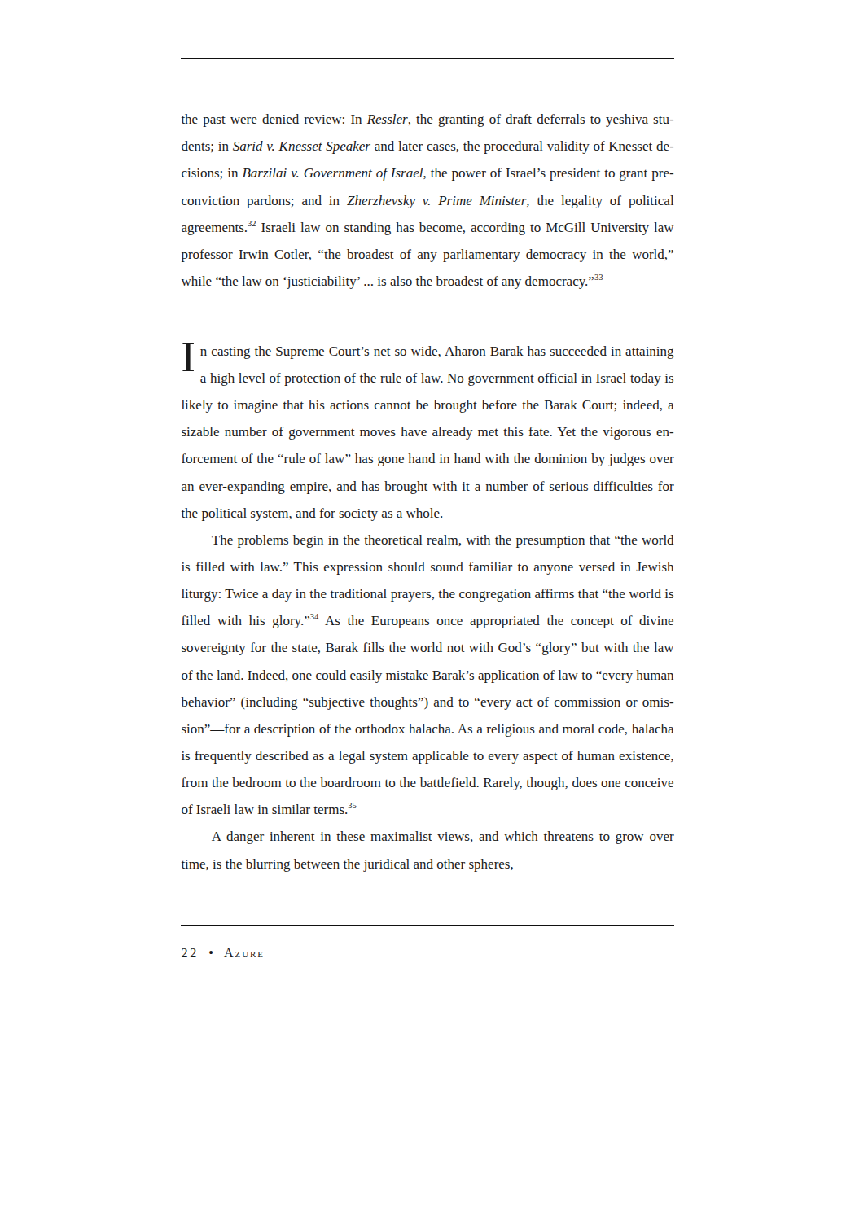the past were denied review: In Ressler, the granting of draft deferrals to yeshiva students; in Sarid v. Knesset Speaker and later cases, the procedural validity of Knesset decisions; in Barzilai v. Government of Israel, the power of Israel’s president to grant pre-conviction pardons; and in Zherzhevsky v. Prime Minister, the legality of political agreements.32 Israeli law on standing has become, according to McGill University law professor Irwin Cotler, “the broadest of any parliamentary democracy in the world,” while “the law on ‘justiciability’ ... is also the broadest of any democracy.”33
In casting the Supreme Court’s net so wide, Aharon Barak has succeeded in attaining a high level of protection of the rule of law. No government official in Israel today is likely to imagine that his actions cannot be brought before the Barak Court; indeed, a sizable number of government moves have already met this fate. Yet the vigorous enforcement of the “rule of law” has gone hand in hand with the dominion by judges over an ever-expanding empire, and has brought with it a number of serious difficulties for the political system, and for society as a whole.
The problems begin in the theoretical realm, with the presumption that “the world is filled with law.” This expression should sound familiar to anyone versed in Jewish liturgy: Twice a day in the traditional prayers, the congregation affirms that “the world is filled with his glory.”34 As the Europeans once appropriated the concept of divine sovereignty for the state, Barak fills the world not with God’s “glory” but with the law of the land. Indeed, one could easily mistake Barak’s application of law to “every human behavior” (including “subjective thoughts”) and to “every act of commission or omission”—for a description of the orthodox halacha. As a religious and moral code, halacha is frequently described as a legal system applicable to every aspect of human existence, from the bedroom to the boardroom to the battlefield. Rarely, though, does one conceive of Israeli law in similar terms.35
A danger inherent in these maximalist views, and which threatens to grow over time, is the blurring between the juridical and other spheres,
22 • Azure